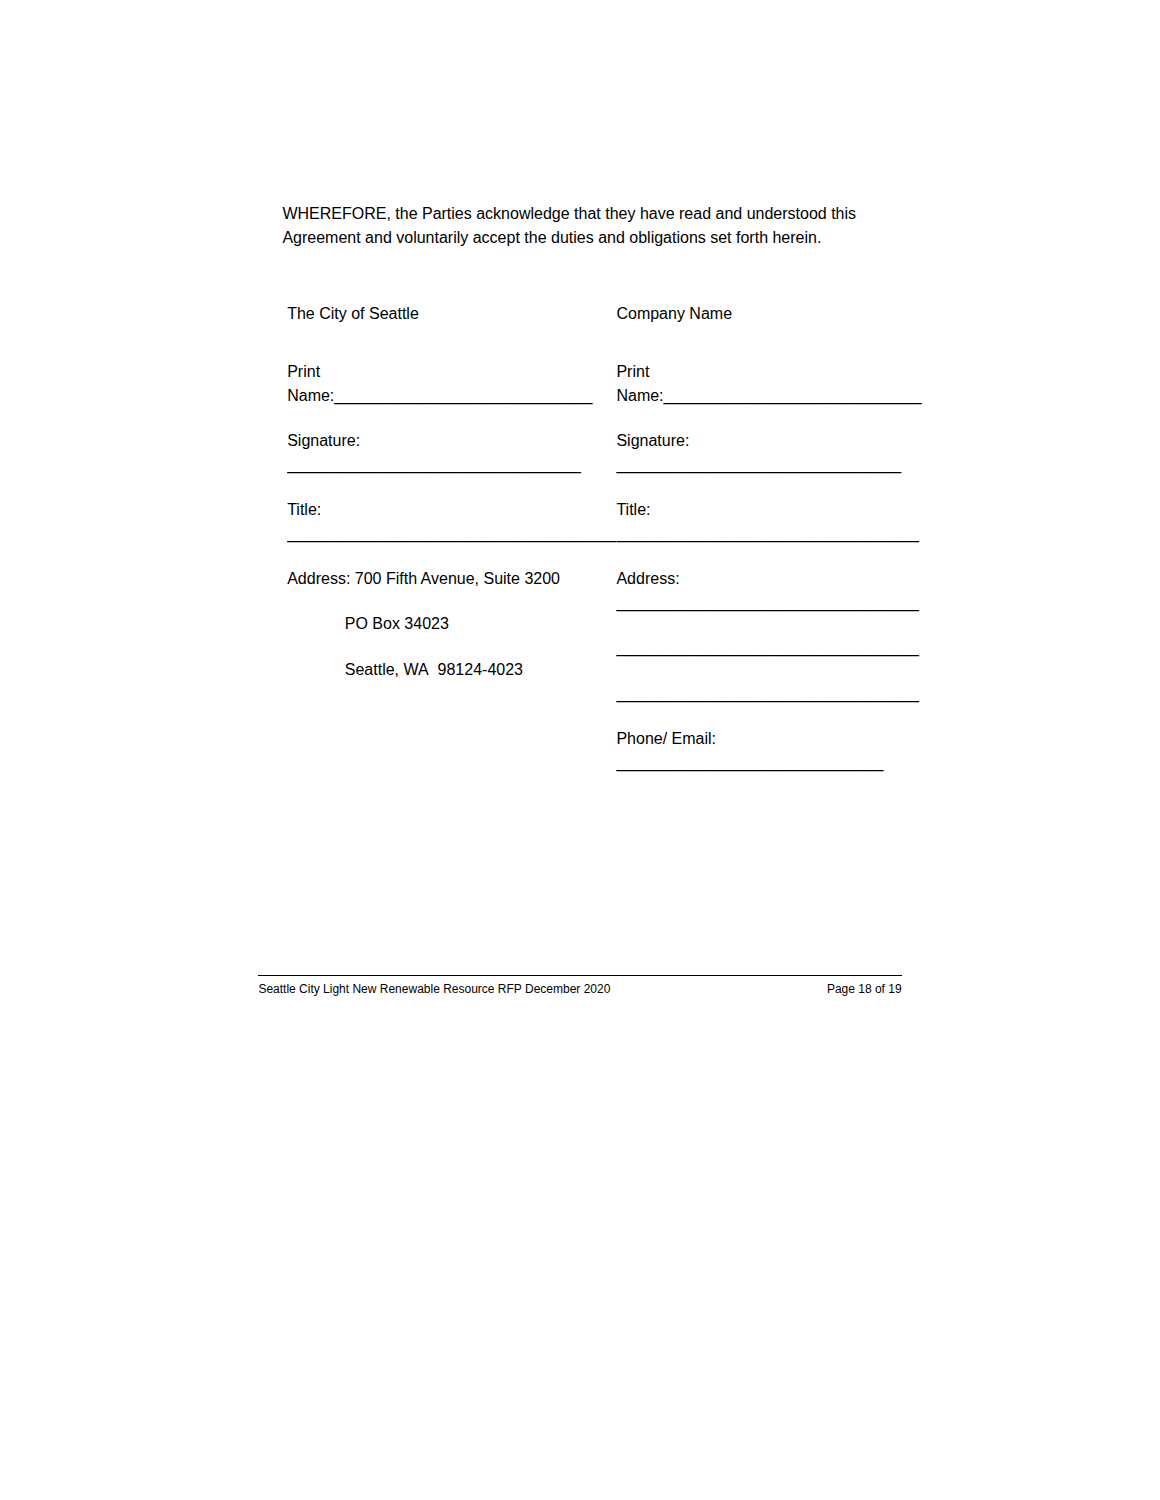WHEREFORE, the Parties acknowledge that they have read and understood this Agreement and voluntarily accept the duties and obligations set forth herein.
| The City of Seattle Print Name:_____________________________ Signature: _________________________________ Title: _____________________________________ Address: 700 Fifth Avenue, Suite 3200 PO Box 34023 Seattle, WA 98124-4023 | Company Name Print Name:_____________________________ Signature: ________________________________ Title: __________________________________ Address: __________________________________ __________________________________ __________________________________ Phone/ Email: ______________________________ |
Seattle City Light New Renewable Resource RFP December 2020 Page 18 of 19